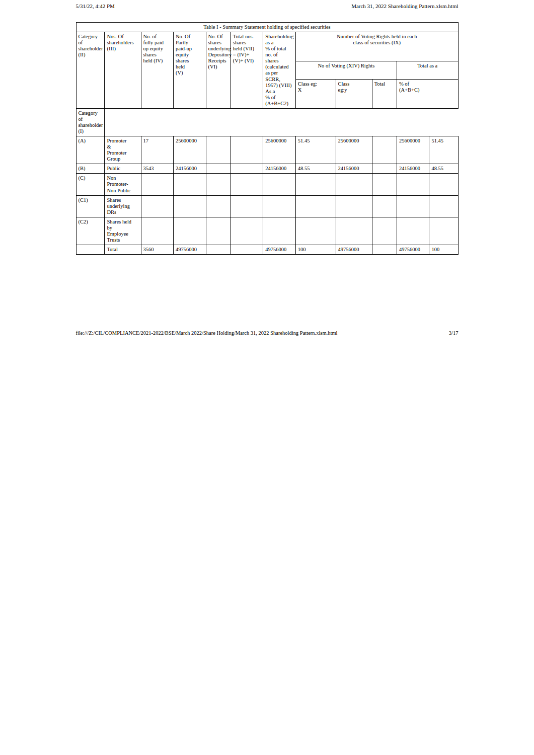5/31/22, 4:42 PM
March 31, 2022 Shareholding Pattern.xlsm.html
| Table I - Summary Statement holding of specified securities |
| Category of shareholder (II) | Nos. Of shareholders (III) | No. of fully paid up equity shares held (IV) | No. Of Partly paid-up equity shares held (V) | No. Of shares underlying Depository Receipts (VI) | Total nos. shares held (VII) = (IV)+ (V)+ (VI) | Shareholding as a % of total no. of shares (calculated as per SCRR, 1957) (VIII) As a % of (A+B+C2) | Number of Voting Rights held in each class of securities (IX) |
| No of Voting (XIV) Rights | Total as a |
| Class eg: X | Class eg:y | Total | % of (A+B+C) |
| Category of shareholder (I) | |
| (A) | Promoter & Promoter Group | 17 | 25600000 | | | 25600000 | 51.45 | 25600000 | | 25600000 | 51.45 |
| (B) | Public | 3543 | 24156000 | | | 24156000 | 48.55 | 24156000 | | 24156000 | 48.55 |
| (C) | Non Promoter- Non Public | | | | | | | | | | |
| (C1) | Shares underlying DRs | | | | | | | | | | |
| (C2) | Shares held by Employee Trusts | | | | | | | | | | |
| | Total | 3560 | 49756000 | | | 49756000 | 100 | 49756000 | | 49756000 | 100 |
file:///Z:/CIL/COMPLIANCE/2021-2022/BSE/March 2022/Share Holding/March 31, 2022 Shareholding Pattern.xlsm.html
3/17